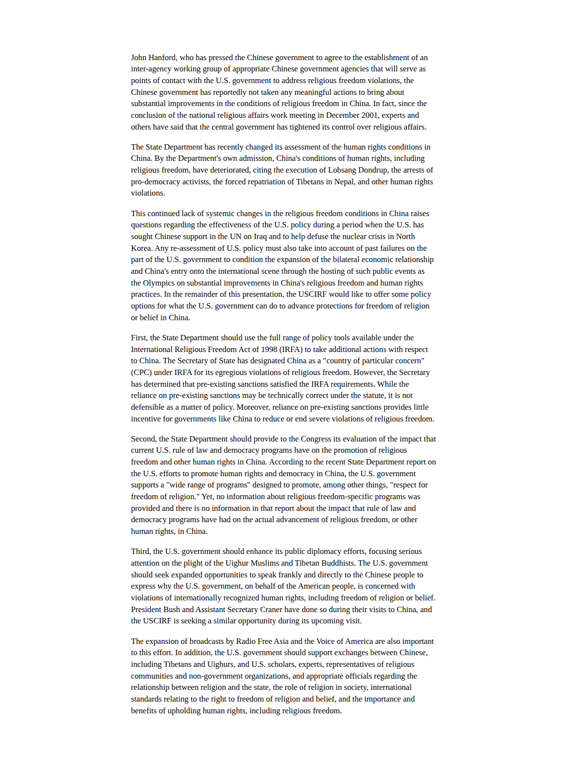John Hanford, who has pressed the Chinese government to agree to the establishment of an inter-agency working group of appropriate Chinese government agencies that will serve as points of contact with the U.S. government to address religious freedom violations, the Chinese government has reportedly not taken any meaningful actions to bring about substantial improvements in the conditions of religious freedom in China. In fact, since the conclusion of the national religious affairs work meeting in December 2001, experts and others have said that the central government has tightened its control over religious affairs.
The State Department has recently changed its assessment of the human rights conditions in China. By the Department's own admission, China's conditions of human rights, including religious freedom, have deteriorated, citing the execution of Lobsang Dondrup, the arrests of pro-democracy activists, the forced repatriation of Tibetans in Nepal, and other human rights violations.
This continued lack of systemic changes in the religious freedom conditions in China raises questions regarding the effectiveness of the U.S. policy during a period when the U.S. has sought Chinese support in the UN on Iraq and to help defuse the nuclear crisis in North Korea. Any re-assessment of U.S. policy must also take into account of past failures on the part of the U.S. government to condition the expansion of the bilateral economic relationship and China's entry onto the international scene through the hosting of such public events as the Olympics on substantial improvements in China's religious freedom and human rights practices. In the remainder of this presentation, the USCIRF would like to offer some policy options for what the U.S. government can do to advance protections for freedom of religion or belief in China.
First, the State Department should use the full range of policy tools available under the International Religious Freedom Act of 1998 (IRFA) to take additional actions with respect to China. The Secretary of State has designated China as a "country of particular concern" (CPC) under IRFA for its egregious violations of religious freedom. However, the Secretary has determined that pre-existing sanctions satisfied the IRFA requirements. While the reliance on pre-existing sanctions may be technically correct under the statute, it is not defensible as a matter of policy. Moreover, reliance on pre-existing sanctions provides little incentive for governments like China to reduce or end severe violations of religious freedom.
Second, the State Department should provide to the Congress its evaluation of the impact that current U.S. rule of law and democracy programs have on the promotion of religious freedom and other human rights in China. According to the recent State Department report on the U.S. efforts to promote human rights and democracy in China, the U.S. government supports a "wide range of programs" designed to promote, among other things, "respect for freedom of religion." Yet, no information about religious freedom-specific programs was provided and there is no information in that report about the impact that rule of law and democracy programs have had on the actual advancement of religious freedom, or other human rights, in China.
Third, the U.S. government should enhance its public diplomacy efforts, focusing serious attention on the plight of the Uighur Muslims and Tibetan Buddhists. The U.S. government should seek expanded opportunities to speak frankly and directly to the Chinese people to express why the U.S. government, on behalf of the American people, is concerned with violations of internationally recognized human rights, including freedom of religion or belief. President Bush and Assistant Secretary Craner have done so during their visits to China, and the USCIRF is seeking a similar opportunity during its upcoming visit.
The expansion of broadcasts by Radio Free Asia and the Voice of America are also important to this effort. In addition, the U.S. government should support exchanges between Chinese, including Tibetans and Uighurs, and U.S. scholars, experts, representatives of religious communities and non-government organizations, and appropriate officials regarding the relationship between religion and the state, the role of religion in society, international standards relating to the right to freedom of religion and belief, and the importance and benefits of upholding human rights, including religious freedom.